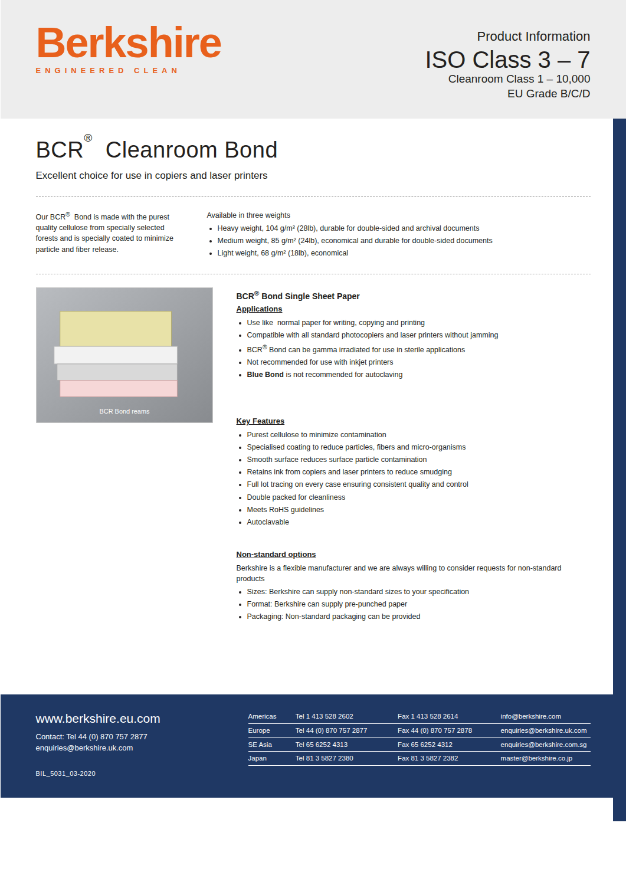Berkshire
ENGINEERED CLEAN
Product Information
ISO Class 3 – 7
Cleanroom Class 1 – 10,000
EU Grade B/C/D
BCR® Cleanroom Bond
Excellent choice for use in copiers and laser printers
Our BCR® Bond is made with the purest quality cellulose from specially selected forests and is specially coated to minimize particle and fiber release.
Available in three weights
Heavy weight, 104 g/m² (28lb), durable for double-sided and archival documents
Medium weight, 85 g/m² (24lb), economical and durable for double-sided documents
Light weight, 68 g/m² (18lb), economical
BCR® Bond Single Sheet Paper
Applications
Use like normal paper for writing, copying and printing
Compatible with all standard photocopiers and laser printers without jamming
BCR® Bond can be gamma irradiated for use in sterile applications
Not recommended for use with inkjet printers
Blue Bond is not recommended for autoclaving
Key Features
Purest cellulose to minimize contamination
Specialised coating to reduce particles, fibers and micro-organisms
Smooth surface reduces surface particle contamination
Retains ink from copiers and laser printers to reduce smudging
Full lot tracing on every case ensuring consistent quality and control
Double packed for cleanliness
Meets RoHS guidelines
Autoclavable
Non-standard options
Berkshire is a flexible manufacturer and we are always willing to consider requests for non-standard products
Sizes: Berkshire can supply non-standard sizes to your specification
Format: Berkshire can supply pre-punched paper
Packaging: Non-standard packaging can be provided
www.berkshire.eu.com
Contact: Tel 44 (0) 870 757 2877
enquiries@berkshire.uk.com
BIL_5031_03-2020
| Americas | Tel 1 413 528 2602 | Fax 1 413 528 2614 | info@berkshire.com |
| Europe | Tel 44 (0) 870 757 2877 | Fax 44 (0) 870 757 2878 | enquiries@berkshire.uk.com |
| SE Asia | Tel 65 6252 4313 | Fax 65 6252 4312 | enquiries@berkshire.com.sg |
| Japan | Tel 81 3 5827 2380 | Fax 81 3 5827 2382 | master@berkshire.co.jp |